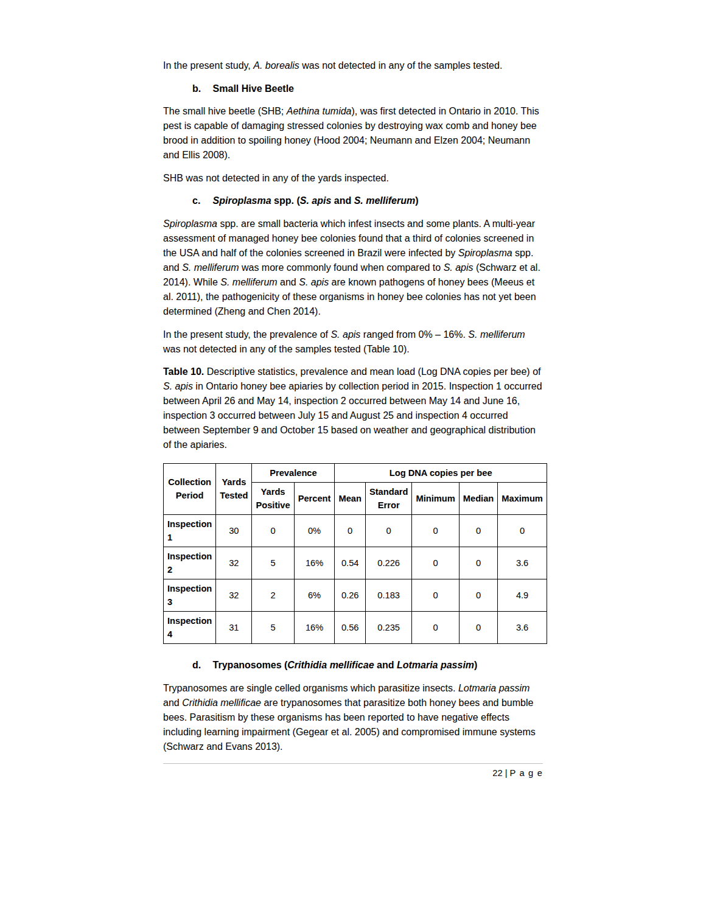In the present study, A. borealis was not detected in any of the samples tested.
b. Small Hive Beetle
The small hive beetle (SHB; Aethina tumida), was first detected in Ontario in 2010. This pest is capable of damaging stressed colonies by destroying wax comb and honey bee brood in addition to spoiling honey (Hood 2004; Neumann and Elzen 2004; Neumann and Ellis 2008).
SHB was not detected in any of the yards inspected.
c. Spiroplasma spp. (S. apis and S. melliferum)
Spiroplasma spp. are small bacteria which infest insects and some plants. A multi-year assessment of managed honey bee colonies found that a third of colonies screened in the USA and half of the colonies screened in Brazil were infected by Spiroplasma spp. and S. melliferum was more commonly found when compared to S. apis (Schwarz et al. 2014). While S. melliferum and S. apis are known pathogens of honey bees (Meeus et al. 2011), the pathogenicity of these organisms in honey bee colonies has not yet been determined (Zheng and Chen 2014).
In the present study, the prevalence of S. apis ranged from 0% – 16%. S. melliferum was not detected in any of the samples tested (Table 10).
Table 10. Descriptive statistics, prevalence and mean load (Log DNA copies per bee) of S. apis in Ontario honey bee apiaries by collection period in 2015. Inspection 1 occurred between April 26 and May 14, inspection 2 occurred between May 14 and June 16, inspection 3 occurred between July 15 and August 25 and inspection 4 occurred between September 9 and October 15 based on weather and geographical distribution of the apiaries.
| Collection Period | Yards Tested | Prevalence | Log DNA copies per bee |
| --- | --- | --- | --- |
| Yards Positive | Percent | Mean | Standard Error | Minimum | Median | Maximum |
| Inspection 1 | 30 | 0 | 0% | 0 | 0 | 0 | 0 | 0 |
| Inspection 2 | 32 | 5 | 16% | 0.54 | 0.226 | 0 | 0 | 3.6 |
| Inspection 3 | 32 | 2 | 6% | 0.26 | 0.183 | 0 | 0 | 4.9 |
| Inspection 4 | 31 | 5 | 16% | 0.56 | 0.235 | 0 | 0 | 3.6 |
d. Trypanosomes (Crithidia mellificae and Lotmaria passim)
Trypanosomes are single celled organisms which parasitize insects. Lotmaria passim and Crithidia mellificae are trypanosomes that parasitize both honey bees and bumble bees. Parasitism by these organisms has been reported to have negative effects including learning impairment (Gegear et al. 2005) and compromised immune systems (Schwarz and Evans 2013).
22 | P a g e